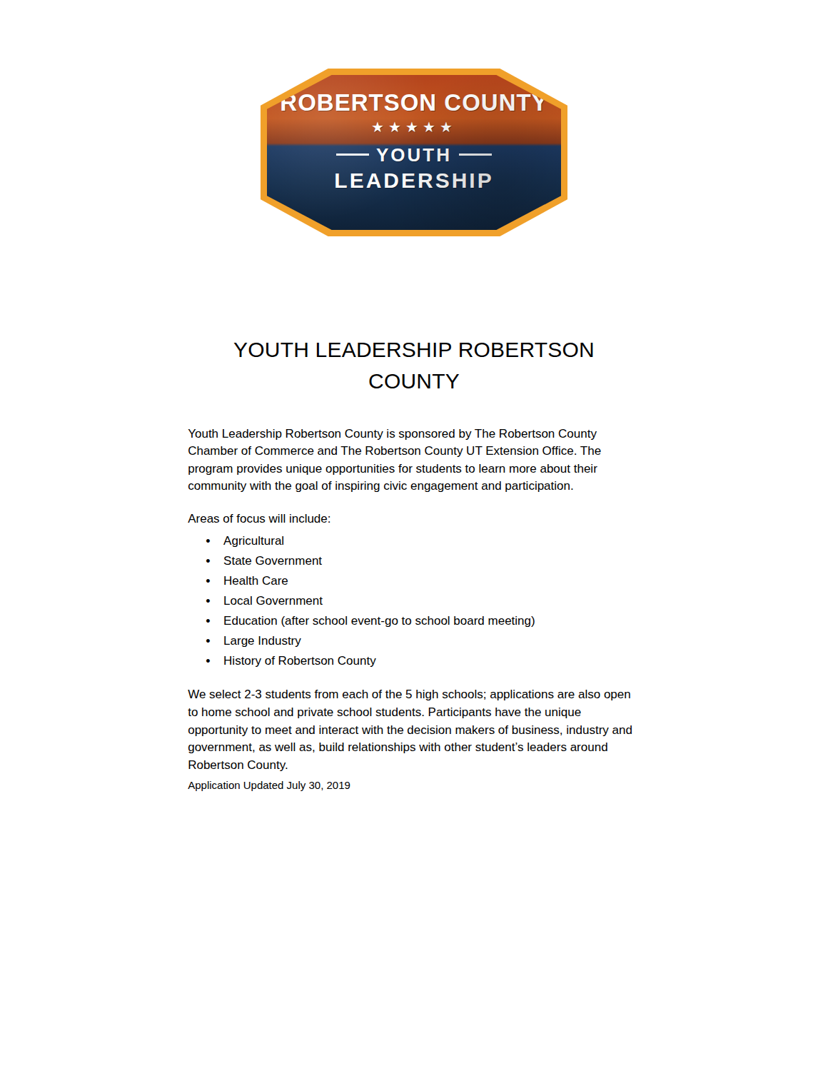ROBERTSON COUNTY
★★★★★
YOUTH
LEADERSHIP
YOUTH LEADERSHIP ROBERTSON COUNTY
Youth Leadership Robertson County is sponsored by The Robertson County Chamber of Commerce and The Robertson County UT Extension Office. The program provides unique opportunities for students to learn more about their community with the goal of inspiring civic engagement and participation.
Areas of focus will include:
Agricultural
State Government
Health Care
Local Government
Education (after school event-go to school board meeting)
Large Industry
History of Robertson County
We select 2-3 students from each of the 5 high schools; applications are also open to home school and private school students. Participants have the unique opportunity to meet and interact with the decision makers of business, industry and government, as well as, build relationships with other student’s leaders around Robertson County.
Application Updated July 30, 2019